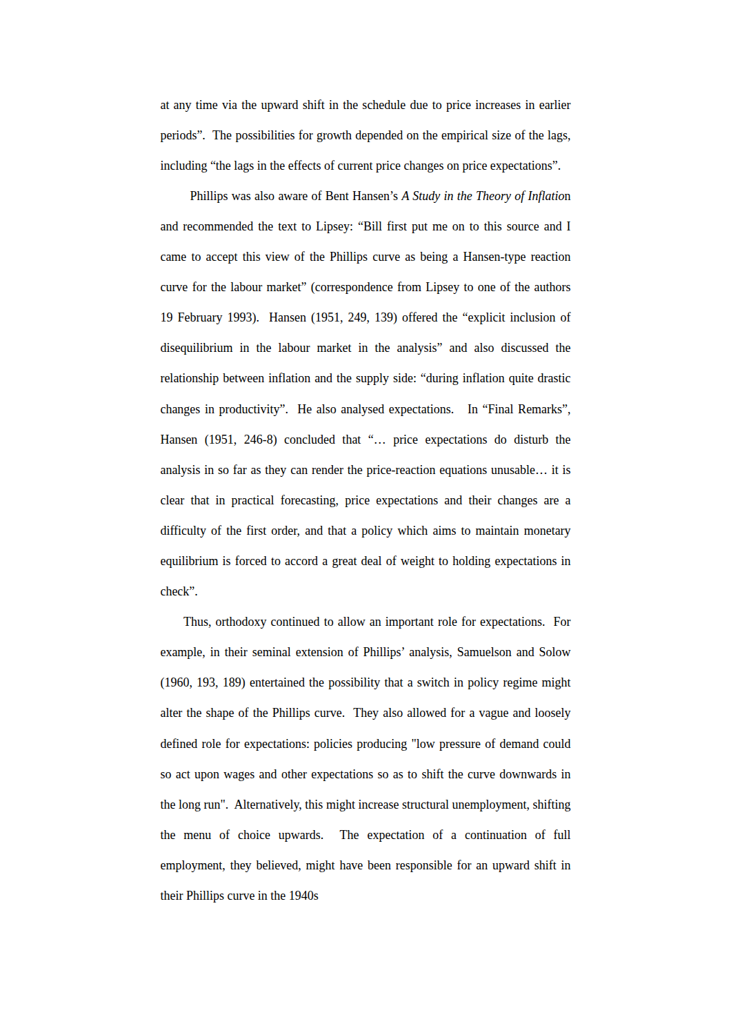at any time via the upward shift in the schedule due to price increases in earlier periods”. The possibilities for growth depended on the empirical size of the lags, including “the lags in the effects of current price changes on price expectations”.
Phillips was also aware of Bent Hansen’s A Study in the Theory of Inflation and recommended the text to Lipsey: “Bill first put me on to this source and I came to accept this view of the Phillips curve as being a Hansen-type reaction curve for the labour market” (correspondence from Lipsey to one of the authors 19 February 1993). Hansen (1951, 249, 139) offered the “explicit inclusion of disequilibrium in the labour market in the analysis” and also discussed the relationship between inflation and the supply side: “during inflation quite drastic changes in productivity”. He also analysed expectations. In “Final Remarks”, Hansen (1951, 246-8) concluded that “… price expectations do disturb the analysis in so far as they can render the price-reaction equations unusable… it is clear that in practical forecasting, price expectations and their changes are a difficulty of the first order, and that a policy which aims to maintain monetary equilibrium is forced to accord a great deal of weight to holding expectations in check”.
Thus, orthodoxy continued to allow an important role for expectations. For example, in their seminal extension of Phillips’ analysis, Samuelson and Solow (1960, 193, 189) entertained the possibility that a switch in policy regime might alter the shape of the Phillips curve. They also allowed for a vague and loosely defined role for expectations: policies producing "low pressure of demand could so act upon wages and other expectations so as to shift the curve downwards in the long run". Alternatively, this might increase structural unemployment, shifting the menu of choice upwards. The expectation of a continuation of full employment, they believed, might have been responsible for an upward shift in their Phillips curve in the 1940s